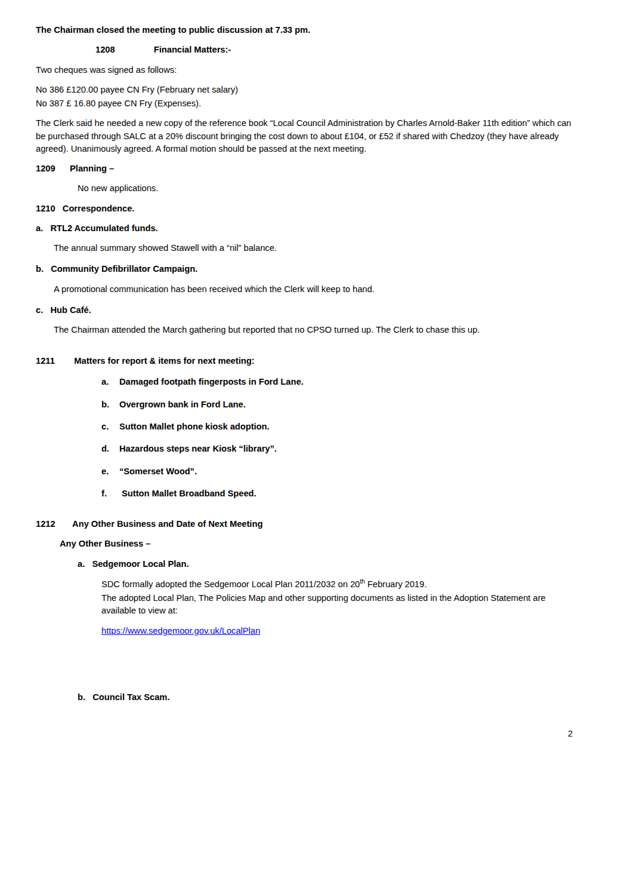The Chairman closed the meeting to public discussion at 7.33 pm.
1208 Financial Matters:-
Two cheques was signed as follows:
No 386 £120.00 payee CN Fry (February net salary)
No 387 £ 16.80 payee CN Fry (Expenses).
The Clerk said he needed a new copy of the reference book “Local Council Administration by Charles Arnold-Baker 11th edition” which can be purchased through SALC at a 20% discount bringing the cost down to about £104, or £52 if shared with Chedzoy (they have already agreed). Unanimously agreed. A formal motion should be passed at the next meeting.
1209 Planning –
No new applications.
1210 Correspondence.
a. RTL2 Accumulated funds.
The annual summary showed Stawell with a “nil” balance.
b. Community Defibrillator Campaign.
A promotional communication has been received which the Clerk will keep to hand.
c. Hub Café.
The Chairman attended the March gathering but reported that no CPSO turned up. The Clerk to chase this up.
1211 Matters for report & items for next meeting:
a. Damaged footpath fingerposts in Ford Lane.
b. Overgrown bank in Ford Lane.
c. Sutton Mallet phone kiosk adoption.
d. Hazardous steps near Kiosk “library”.
e.“Somerset Wood”.
f. Sutton Mallet Broadband Speed.
1212 Any Other Business and Date of Next Meeting
Any Other Business –
a. Sedgemoor Local Plan.
SDC formally adopted the Sedgemoor Local Plan 2011/2032 on 20th February 2019.
The adopted Local Plan, The Policies Map and other supporting documents as listed in the Adoption Statement are available to view at:
https://www.sedgemoor.gov.uk/LocalPlan
b. Council Tax Scam.
2